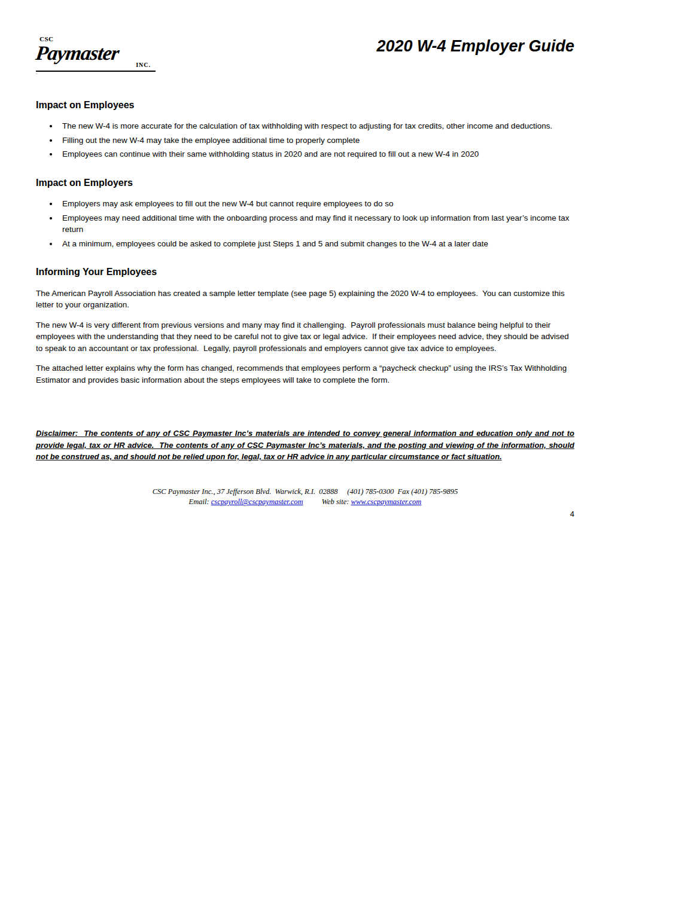CSC
Paymaster
INC.
.
2020 W-4 Employer Guide
Impact on Employees
The new W-4 is more accurate for the calculation of tax withholding with respect to adjusting for tax credits, other income and deductions.
Filling out the new W-4 may take the employee additional time to properly complete
Employees can continue with their same withholding status in 2020 and are not required to fill out a new W-4 in 2020
Impact on Employers
Employers may ask employees to fill out the new W-4 but cannot require employees to do so
Employees may need additional time with the onboarding process and may find it necessary to look up information from last year’s income tax return
At a minimum, employees could be asked to complete just Steps 1 and 5 and submit changes to the W-4 at a later date
Informing Your Employees
The American Payroll Association has created a sample letter template (see page 5) explaining the 2020 W-4 to employees. You can customize this letter to your organization.
The new W-4 is very different from previous versions and many may find it challenging. Payroll professionals must balance being helpful to their employees with the understanding that they need to be careful not to give tax or legal advice. If their employees need advice, they should be advised to speak to an accountant or tax professional. Legally, payroll professionals and employers cannot give tax advice to employees.
The attached letter explains why the form has changed, recommends that employees perform a “paycheck checkup” using the IRS’s Tax Withholding Estimator and provides basic information about the steps employees will take to complete the form.
Disclaimer: The contents of any of CSC Paymaster Inc’s materials are intended to convey general information and education only and not to provide legal, tax or HR advice. The contents of any of CSC Paymaster Inc’s materials, and the posting and viewing of the information, should not be construed as, and should not be relied upon for, legal, tax or HR advice in any particular circumstance or fact situation.
CSC Paymaster Inc., 37 Jefferson Blvd. Warwick, R.I. 02888 (401) 785-0300 Fax (401) 785-9895
Email: cscpayroll@cscpaymaster.com Web site: www.cscpaymaster.com
4